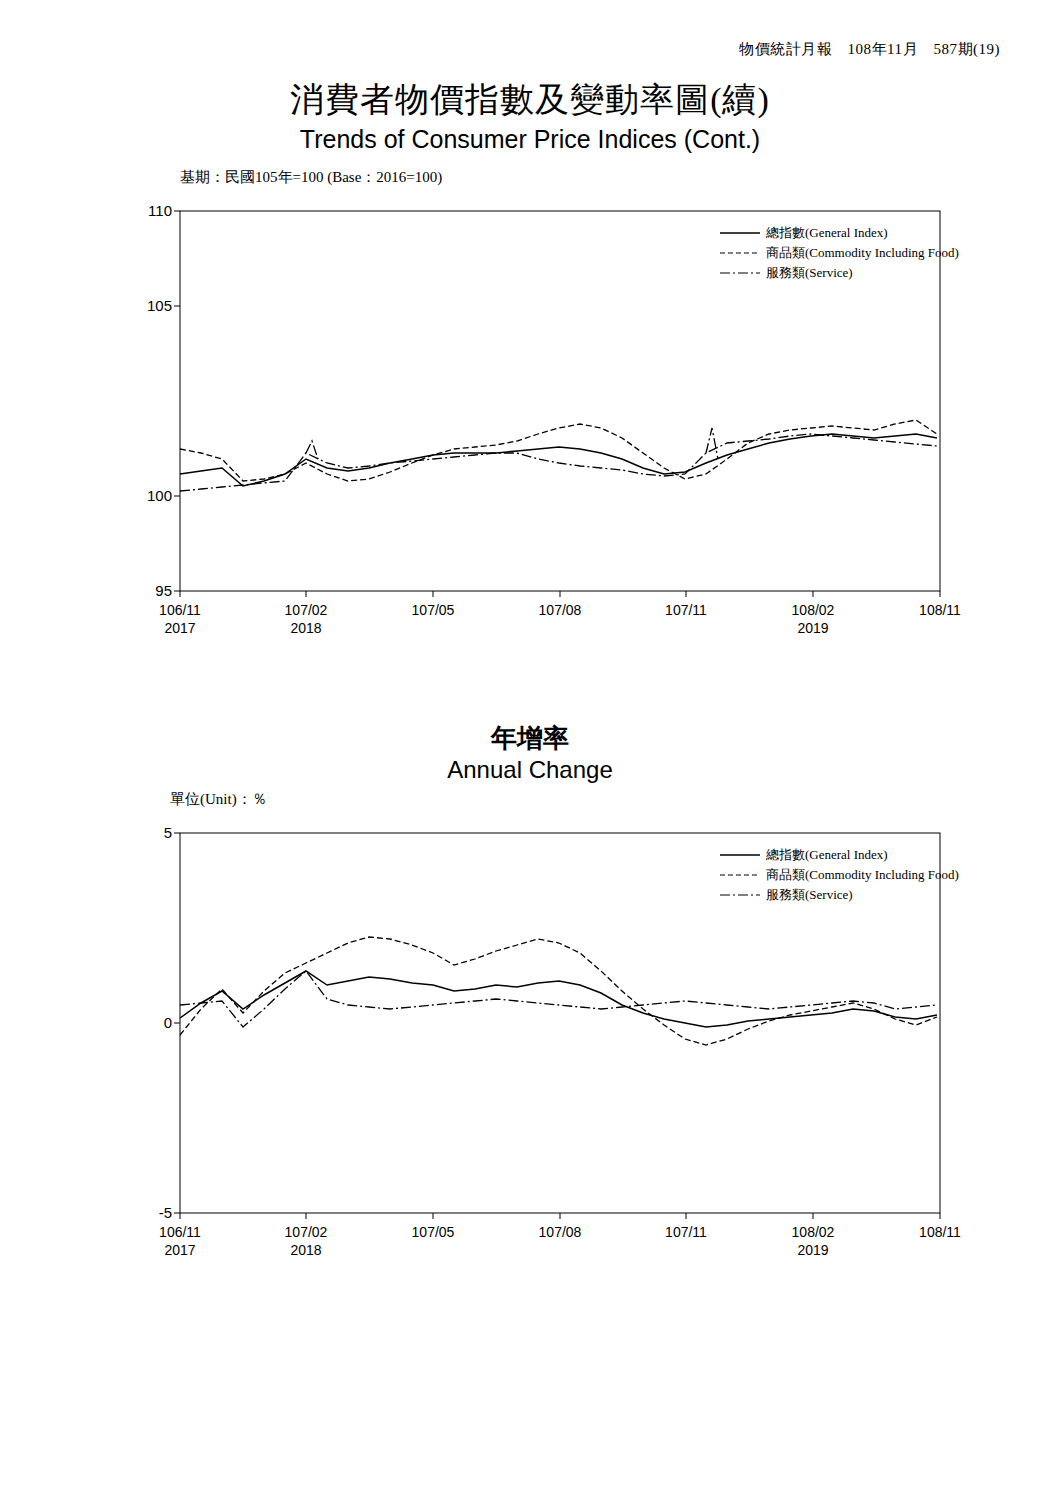物價統計月報　108年11月　587期(19)
消費者物價指數及變動率圖(續)
Trends of Consumer Price Indices (Cont.)
基期：民國105年=100 (Base：2016=100)
110 105 100 95 106/11 2017 107/02 2018 107/05 107/08 107/11 108/02 2019 108/11 總指數(General Index) 商品類(Commodity Including Food) 服務類(Service)
年增率
Annual Change
單位(Unit)：％
5 0 -5 106/11 2017 107/02 2018 107/05 107/08 107/11 108/02 2019 108/11 總指數(General Index) 商品類(Commodity Including Food) 服務類(Service)